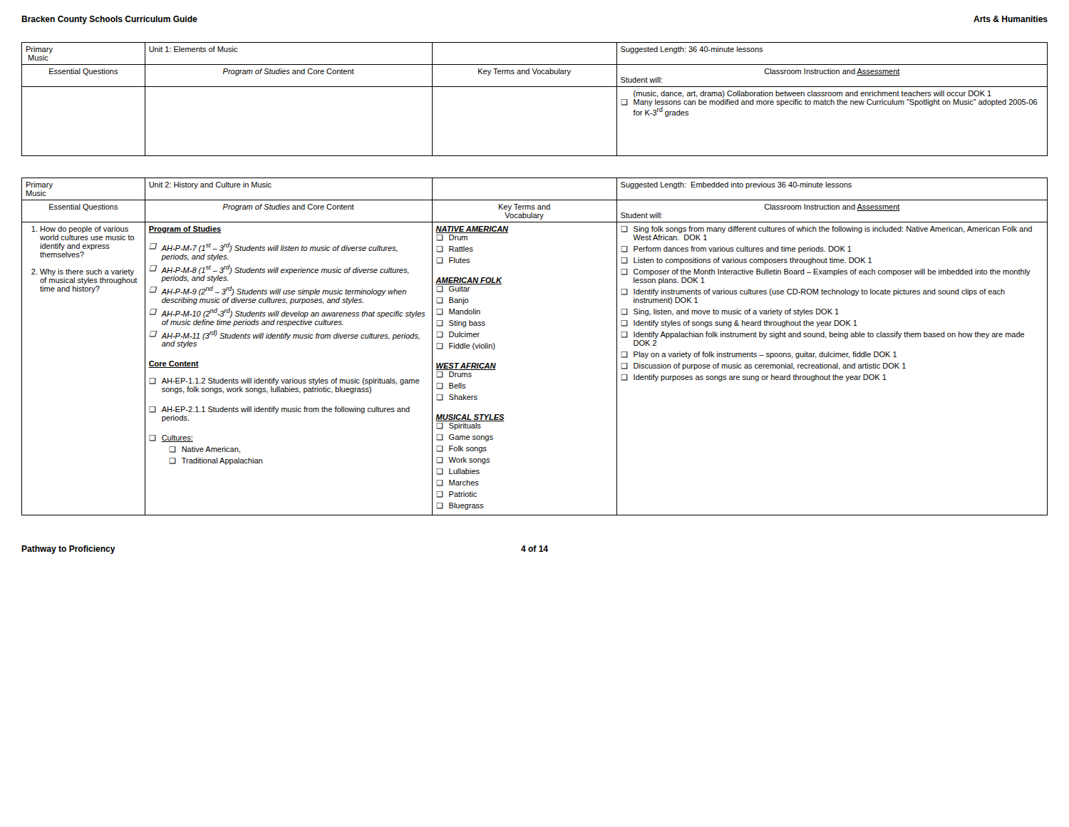Bracken County Schools Curriculum Guide Arts & Humanities
| Primary Music | Unit 1: Elements of Music | | Suggested Length: 36 40-minute lessons |
| Essential Questions | Program of Studies and Core Content | Key Terms and Vocabulary | Classroom Instruction and Assessment Student will: |
| | | | (music, dance, art, drama) Collaboration between classroom and enrichment teachers will occur DOK 1 Many lessons can be modified and more specific to match the new Curriculum "Spotlight on Music” adopted 2005-06 for K-3 rd grades |
| Primary Music | Unit 2: History and Culture in Music | | Suggested Length: Embedded into previous 36 40-minute lessons |
| Essential Questions | Program of Studies and Core Content | Key Terms and Vocabulary | Classroom Instruction and Assessment Student will: |
| How do people of various world cultures use music to identify and express themselves? Why is there such a variety of musical styles throughout time and history? | Program of Studies AH-P-M-7 (1 st – 3 rd ) Students will listen to music of diverse cultures, periods, and styles. AH-P-M-8 (1 st – 3 rd ) Students will experience music of diverse cultures, periods, and styles. AH-P-M-9 (2 nd – 3 rd ) Students will use simple music terminology when describing music of diverse cultures, purposes, and styles. AH-P-M-10 (2 nd -3 rd ) Students will develop an awareness that specific styles of music define time periods and respective cultures. AH-P-M-11 (3 rd) Students will identify music from diverse cultures, periods, and styles Core Content AH-EP-1.1.2 Students will identify various styles of music (spirituals, game songs, folk songs, work songs, lullabies, patriotic, bluegrass) AH-EP-2.1.1 Students will identify music from the following cultures and periods. Cultures: Native American, Traditional Appalachian | NATIVE AMERICAN Drum Rattles Flutes AMERICAN FOLK Guitar Banjo Mandolin Sting bass Dulcimer Fiddle (violin) WEST AFRICAN Drums Bells Shakers MUSICAL STYLES Spirituals Game songs Folk songs Work songs Lullabies Marches Patriotic Bluegrass | Sing folk songs from many different cultures of which the following is included: Native American, American Folk and West African. DOK 1 Perform dances from various cultures and time periods. DOK 1 Listen to compositions of various composers throughout time. DOK 1 Composer of the Month Interactive Bulletin Board – Examples of each composer will be imbedded into the monthly lesson plans. DOK 1 Identify instruments of various cultures (use CD-ROM technology to locate pictures and sound clips of each instrument) DOK 1 Sing, listen, and move to music of a variety of styles DOK 1 Identify styles of songs sung & heard throughout the year DOK 1 Identify Appalachian folk instrument by sight and sound, being able to classify them based on how they are made DOK 2 Play on a variety of folk instruments – spoons, guitar, dulcimer, fiddle DOK 1 Discussion of purpose of music as ceremonial, recreational, and artistic DOK 1 Identify purposes as songs are sung or heard throughout the year DOK 1 |
Pathway to Proficiency 4 of 14